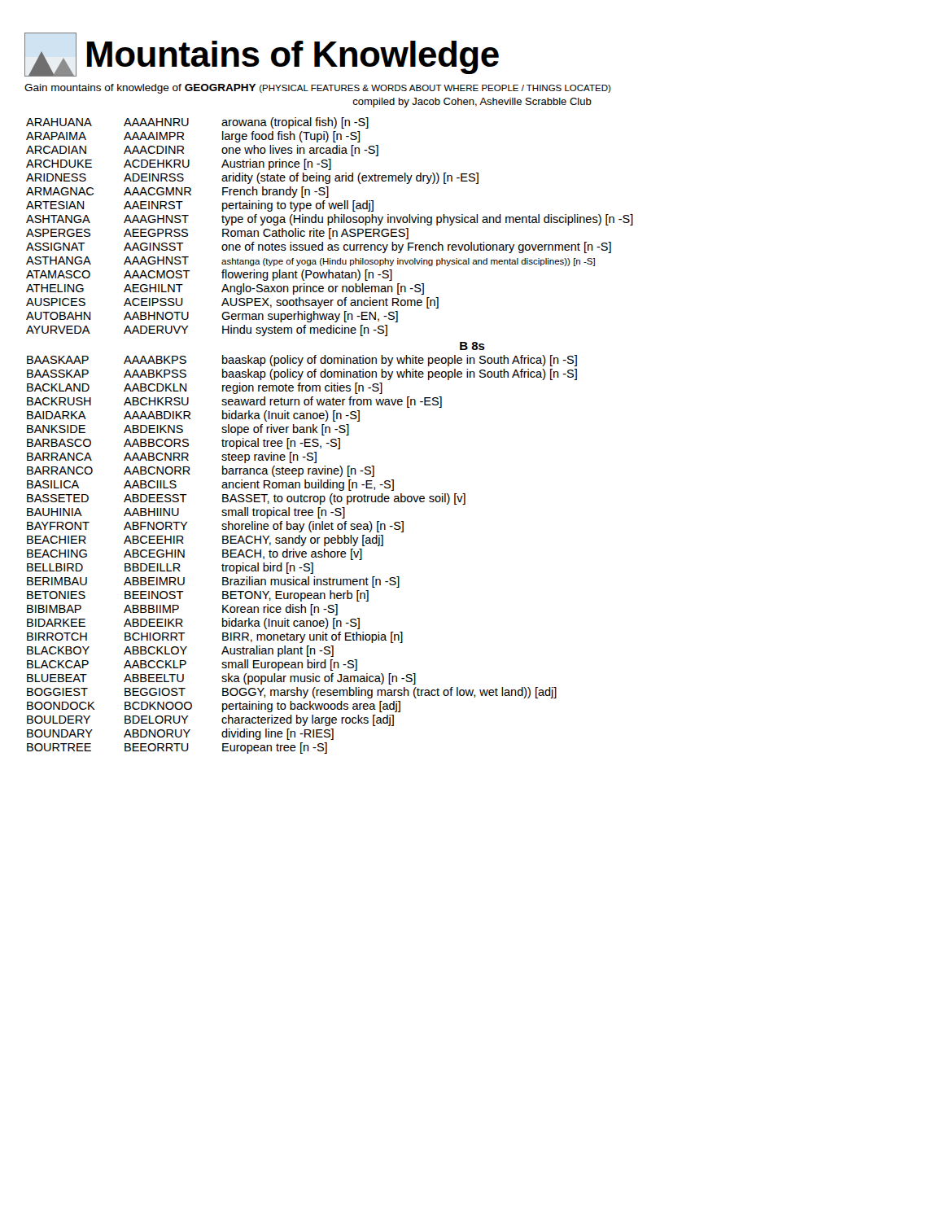Mountains of Knowledge
Gain mountains of knowledge of GEOGRAPHY (PHYSICAL FEATURES & WORDS ABOUT WHERE PEOPLE / THINGS LOCATED)
compiled by Jacob Cohen, Asheville Scrabble Club
| ARAHUANA | AAAAHNRU | arowana (tropical fish) [n -S] |
| ARAPAIMA | AAAAIMPR | large food fish (Tupi) [n -S] |
| ARCADIAN | AAACDINR | one who lives in arcadia [n -S] |
| ARCHDUKE | ACDEHKRU | Austrian prince [n -S] |
| ARIDNESS | ADEINRSS | aridity (state of being arid (extremely dry)) [n -ES] |
| ARMAGNAC | AAACGMNR | French brandy [n -S] |
| ARTESIAN | AAEINRST | pertaining to type of well [adj] |
| ASHTANGA | AAAGHNST | type of yoga (Hindu philosophy involving physical and mental disciplines) [n -S] |
| ASPERGES | AEEGPRSS | Roman Catholic rite [n ASPERGES] |
| ASSIGNAT | AAGINSST | one of notes issued as currency by French revolutionary government [n -S] |
| ASTHANGA | AAAGHNST | ashtanga (type of yoga (Hindu philosophy involving physical and mental disciplines)) [n -S] |
| ATAMASCO | AAACMOST | flowering plant (Powhatan) [n -S] |
| ATHELING | AEGHILNT | Anglo-Saxon prince or nobleman [n -S] |
| AUSPICES | ACEIPSSU | AUSPEX, soothsayer of ancient Rome [n] |
| AUTOBAHN | AABHNOTU | German superhighway [n -EN, -S] |
| AYURVEDA | AADERUVY | Hindu system of medicine [n -S] |
| B 8s |
| BAASKAAP | AAAABKPS | baaskap (policy of domination by white people in South Africa) [n -S] |
| BAASSKAP | AAABKPSS | baaskap (policy of domination by white people in South Africa) [n -S] |
| BACKLAND | AABCDKLN | region remote from cities [n -S] |
| BACKRUSH | ABCHKRSU | seaward return of water from wave [n -ES] |
| BAIDARKA | AAAABDIKR | bidarka (Inuit canoe) [n -S] |
| BANKSIDE | ABDEIKNS | slope of river bank [n -S] |
| BARBASCO | AABBCORS | tropical tree [n -ES, -S] |
| BARRANCA | AAABCNRR | steep ravine [n -S] |
| BARRANCO | AABCNORR | barranca (steep ravine) [n -S] |
| BASILICA | AABCIILS | ancient Roman building [n -E, -S] |
| BASSETED | ABDEESST | BASSET, to outcrop (to protrude above soil) [v] |
| BAUHINIA | AABHIINU | small tropical tree [n -S] |
| BAYFRONT | ABFNORTY | shoreline of bay (inlet of sea) [n -S] |
| BEACHIER | ABCEEHIR | BEACHY, sandy or pebbly [adj] |
| BEACHING | ABCEGHIN | BEACH, to drive ashore [v] |
| BELLBIRD | BBDEILLR | tropical bird [n -S] |
| BERIMBAU | ABBEIMRU | Brazilian musical instrument [n -S] |
| BETONIES | BEEINOST | BETONY, European herb [n] |
| BIBIMBAP | ABBBIIMP | Korean rice dish [n -S] |
| BIDARKEE | ABDEEIKR | bidarka (Inuit canoe) [n -S] |
| BIRROTCH | BCHIORRT | BIRR, monetary unit of Ethiopia [n] |
| BLACKBOY | ABBCKLOY | Australian plant [n -S] |
| BLACKCAP | AABCCKLP | small European bird [n -S] |
| BLUEBEAT | ABBEELTU | ska (popular music of Jamaica) [n -S] |
| BOGGIEST | BEGGIOST | BOGGY, marshy (resembling marsh (tract of low, wet land)) [adj] |
| BOONDOCK | BCDKNOOO | pertaining to backwoods area [adj] |
| BOULDERY | BDELORUY | characterized by large rocks [adj] |
| BOUNDARY | ABDNORUY | dividing line [n -RIES] |
| BOURTREE | BEEORRTU | European tree [n -S] |